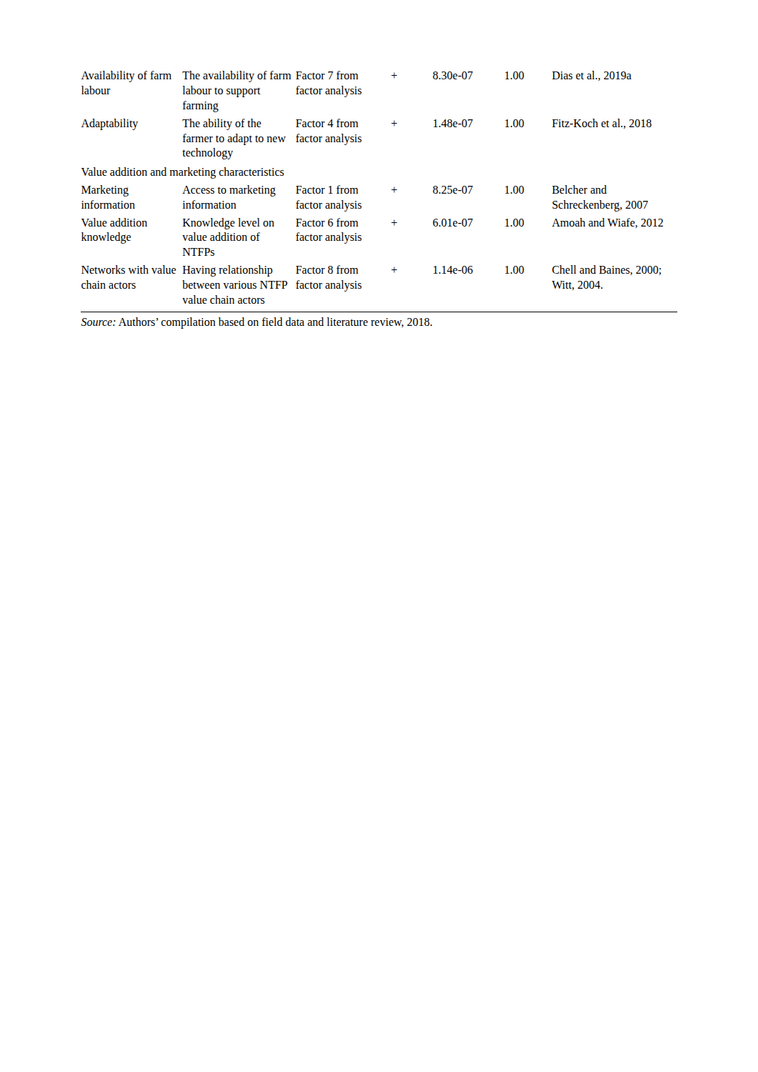| Availability of farm labour | The availability of farm labour to support farming | Factor 7 from factor analysis | + | 8.30e-07 | 1.00 | Dias et al., 2019a |
| Adaptability | The ability of the farmer to adapt to new technology | Factor 4 from factor analysis | + | 1.48e-07 | 1.00 | Fitz-Koch et al., 2018 |
| Value addition and marketing characteristics |
| Marketing information | Access to marketing information | Factor 1 from factor analysis | + | 8.25e-07 | 1.00 | Belcher and Schreckenberg, 2007 |
| Value addition knowledge | Knowledge level on value addition of NTFPs | Factor 6 from factor analysis | + | 6.01e-07 | 1.00 | Amoah and Wiafe, 2012 |
| Networks with value chain actors | Having relationship between various NTFP value chain actors | Factor 8 from factor analysis | + | 1.14e-06 | 1.00 | Chell and Baines, 2000; Witt, 2004. |
Source: Authors’ compilation based on field data and literature review, 2018.